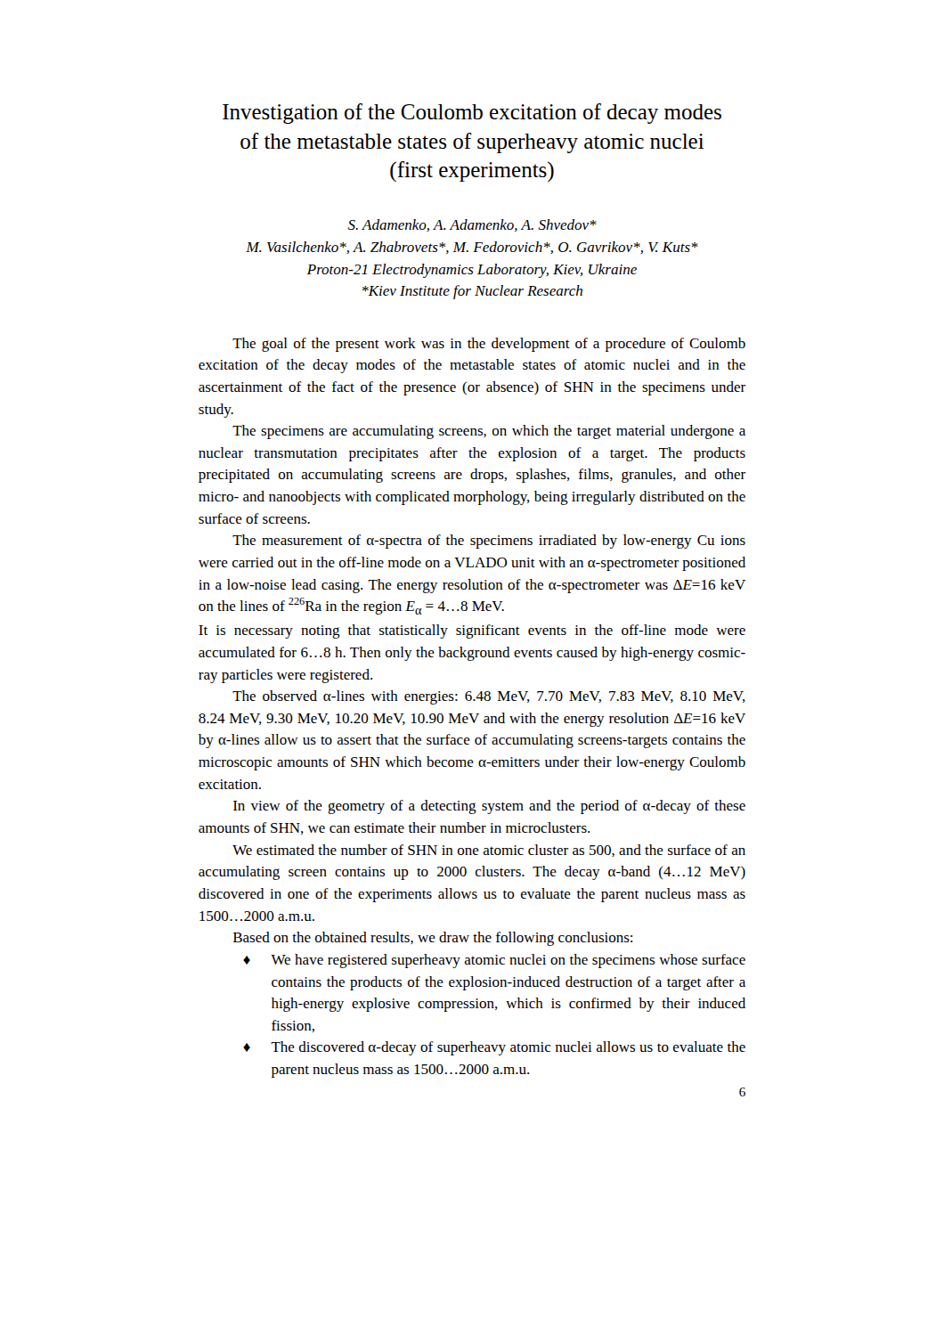Investigation of the Coulomb excitation of decay modes
of the metastable states of superheavy atomic nuclei
(first experiments)
S. Adamenko, A. Adamenko, A. Shvedov*
M. Vasilchenko*, A. Zhabrovets*, M. Fedorovich*, O. Gavrikov*, V. Kuts*
Proton-21 Electrodynamics Laboratory, Kiev, Ukraine
*Kiev Institute for Nuclear Research
The goal of the present work was in the development of a procedure of Coulomb excitation of the decay modes of the metastable states of atomic nuclei and in the ascertainment of the fact of the presence (or absence) of SHN in the specimens under study.
The specimens are accumulating screens, on which the target material undergone a nuclear transmutation precipitates after the explosion of a target. The products precipitated on accumulating screens are drops, splashes, films, granules, and other micro- and nanoobjects with complicated morphology, being irregularly distributed on the surface of screens.
The measurement of α-spectra of the specimens irradiated by low-energy Cu ions were carried out in the off-line mode on a VLADO unit with an α-spectrometer positioned in a low-noise lead casing. The energy resolution of the α-spectrometer was ΔE=16 keV on the lines of 226Ra in the region Eα = 4…8 MeV.
It is necessary noting that statistically significant events in the off-line mode were accumulated for 6…8 h. Then only the background events caused by high-energy cosmic-ray particles were registered.
The observed α-lines with energies: 6.48 MeV, 7.70 MeV, 7.83 MeV, 8.10 MeV, 8.24 MeV, 9.30 MeV, 10.20 MeV, 10.90 MeV and with the energy resolution ΔE=16 keV by α-lines allow us to assert that the surface of accumulating screens-targets contains the microscopic amounts of SHN which become α-emitters under their low-energy Coulomb excitation.
In view of the geometry of a detecting system and the period of α-decay of these amounts of SHN, we can estimate their number in microclusters.
We estimated the number of SHN in one atomic cluster as 500, and the surface of an accumulating screen contains up to 2000 clusters. The decay α-band (4…12 MeV) discovered in one of the experiments allows us to evaluate the parent nucleus mass as 1500…2000 a.m.u.
Based on the obtained results, we draw the following conclusions:
We have registered superheavy atomic nuclei on the specimens whose surface contains the products of the explosion-induced destruction of a target after a high-energy explosive compression, which is confirmed by their induced fission,
The discovered α-decay of superheavy atomic nuclei allows us to evaluate the parent nucleus mass as 1500…2000 a.m.u.
6